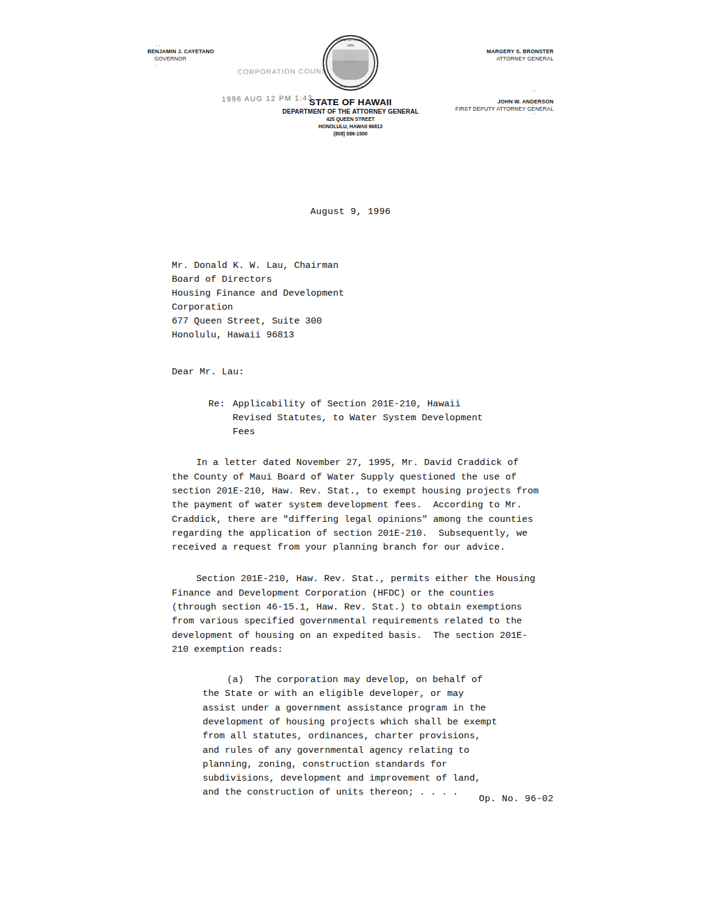··
·
BENJAMIN J. CAYETANO
GOVERNOR
CORPORATION COUNSEL
1996 AUG 12 PM 1:43
UA MAU KE EA O KA AINA I KA PONO
STATE OF HAWAII
DEPARTMENT OF THE ATTORNEY GENERAL
425 QUEEN STREET
HONOLULU, HAWAII 96813
(808) 586-1500
MARGERY S. BRONSTER
ATTORNEY GENERAL
JOHN W. ANDERSON
FIRST DEPUTY ATTORNEY GENERAL
·
·
August 9, 1996
Mr. Donald K. W. Lau, Chairman Board of Directors Housing Finance and Development Corporation 677 Queen Street, Suite 300 Honolulu, Hawaii 96813
Dear Mr. Lau:
Re: Applicability of Section 201E-210, Hawaii Revised Statutes, to Water System Development Fees
In a letter dated November 27, 1995, Mr. David Craddick of the County of Maui Board of Water Supply questioned the use of section 201E-210, Haw. Rev. Stat., to exempt housing projects from the payment of water system development fees. According to Mr. Craddick, there are "differing legal opinions" among the counties regarding the application of section 201E-210. Subsequently, we received a request from your planning branch for our advice.
Section 201E-210, Haw. Rev. Stat., permits either the Housing Finance and Development Corporation (HFDC) or the counties (through section 46-15.1, Haw. Rev. Stat.) to obtain exemptions from various specified governmental requirements related to the development of housing on an expedited basis. The section 201E-210 exemption reads:
(a) The corporation may develop, on behalf of the State or with an eligible developer, or may assist under a government assistance program in the development of housing projects which shall be exempt from all statutes, ordinances, charter provisions, and rules of any governmental agency relating to planning, zoning, construction standards for subdivisions, development and improvement of land, and the construction of units thereon; . . . .
Op. No. 96-02